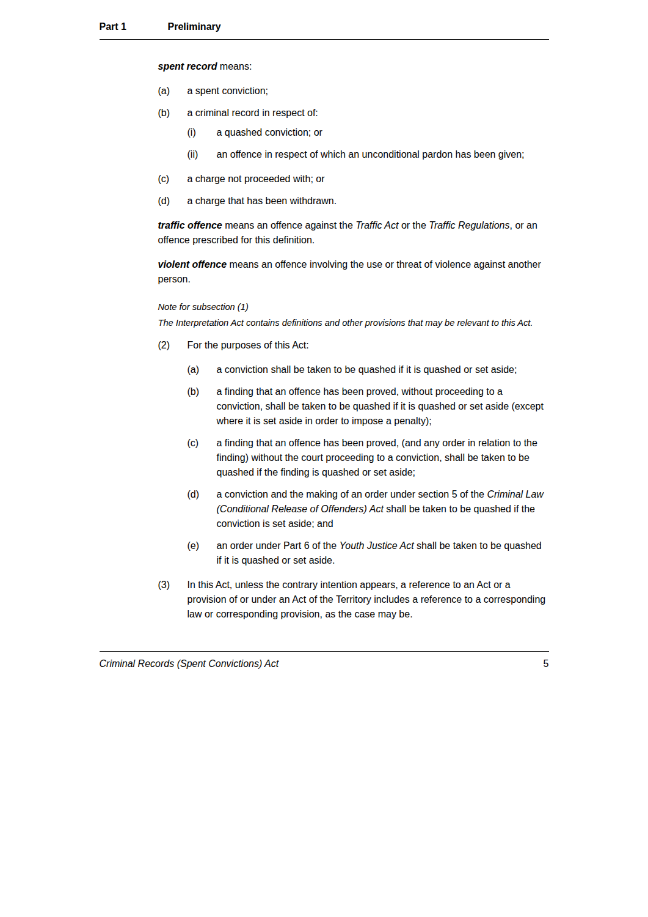Part 1 Preliminary
spent record means:
(a) a spent conviction;
(b) a criminal record in respect of:
(i) a quashed conviction; or
(ii) an offence in respect of which an unconditional pardon has been given;
(c) a charge not proceeded with; or
(d) a charge that has been withdrawn.
traffic offence means an offence against the Traffic Act or the Traffic Regulations, or an offence prescribed for this definition.
violent offence means an offence involving the use or threat of violence against another person.
Note for subsection (1)
The Interpretation Act contains definitions and other provisions that may be relevant to this Act.
(2)
For the purposes of this Act:
(a) a conviction shall be taken to be quashed if it is quashed or set aside;
(b) a finding that an offence has been proved, without proceeding to a conviction, shall be taken to be quashed if it is quashed or set aside (except where it is set aside in order to impose a penalty);
(c) a finding that an offence has been proved, (and any order in relation to the finding) without the court proceeding to a conviction, shall be taken to be quashed if the finding is quashed or set aside;
(d) a conviction and the making of an order under section 5 of the Criminal Law (Conditional Release of Offenders) Act shall be taken to be quashed if the conviction is set aside; and
(e) an order under Part 6 of the Youth Justice Act shall be taken to be quashed if it is quashed or set aside.
(3)
In this Act, unless the contrary intention appears, a reference to an Act or a provision of or under an Act of the Territory includes a reference to a corresponding law or corresponding provision, as the case may be.
Criminal Records (Spent Convictions) Act 5